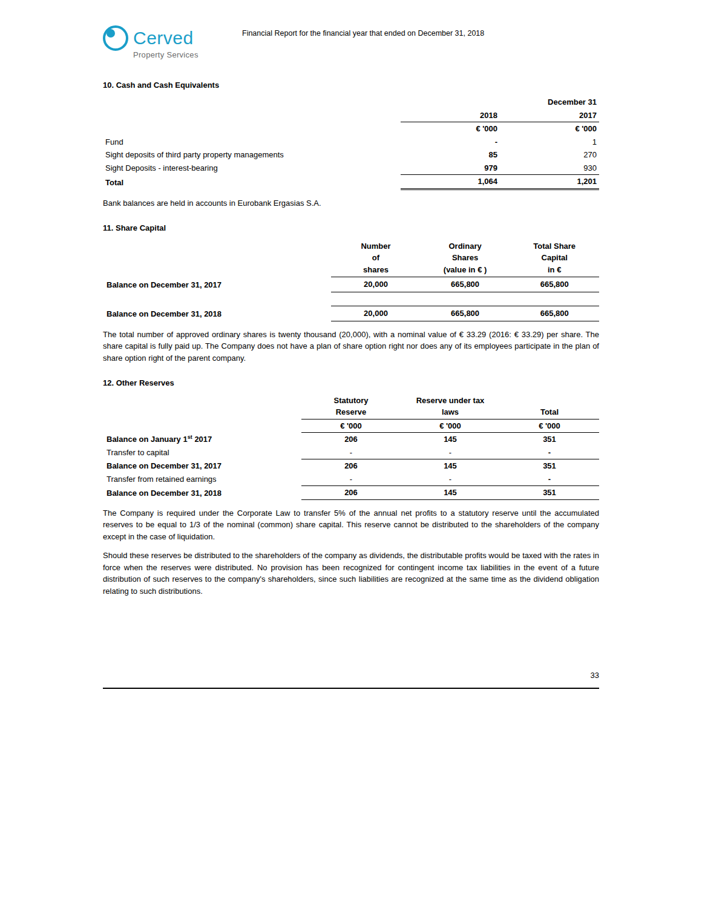Cerved
Property Services
Financial Report for the financial year that ended on December 31, 2018
10. Cash and Cash Equivalents
| | December 31 |
| | 2018 | 2017 |
| | € '000 | € '000 |
| Fund | - | 1 |
| Sight deposits of third party property managements | 85 | 270 |
| Sight Deposits - interest-bearing | 979 | 930 |
| Total | 1,064 | 1,201 |
Bank balances are held in accounts in Eurobank Ergasias S.A.
11. Share Capital
| | Number of shares | Ordinary Shares (value in € ) | Total Share Capital in € |
| --- | --- | --- | --- |
| Balance on December 31, 2017 | 20,000 | 665,800 | 665,800 |
| Balance on December 31, 2018 | 20,000 | 665,800 | 665,800 |
The total number of approved ordinary shares is twenty thousand (20,000), with a nominal value of € 33.29 (2016: € 33.29) per share. The share capital is fully paid up. The Company does not have a plan of share option right nor does any of its employees participate in the plan of share option right of the parent company.
12. Other Reserves
| | Statutory Reserve | Reserve under tax laws | Total |
| --- | --- | --- | --- |
| | € '000 | € '000 | € '000 |
| Balance on January 1 st 2017 | 206 | 145 | 351 |
| Transfer to capital | - | - | - |
| Balance on December 31, 2017 | 206 | 145 | 351 |
| Transfer from retained earnings | - | - | - |
| Balance on December 31, 2018 | 206 | 145 | 351 |
The Company is required under the Corporate Law to transfer 5% of the annual net profits to a statutory reserve until the accumulated reserves to be equal to 1/3 of the nominal (common) share capital. This reserve cannot be distributed to the shareholders of the company except in the case of liquidation.
Should these reserves be distributed to the shareholders of the company as dividends, the distributable profits would be taxed with the rates in force when the reserves were distributed. No provision has been recognized for contingent income tax liabilities in the event of a future distribution of such reserves to the company's shareholders, since such liabilities are recognized at the same time as the dividend obligation relating to such distributions.
33